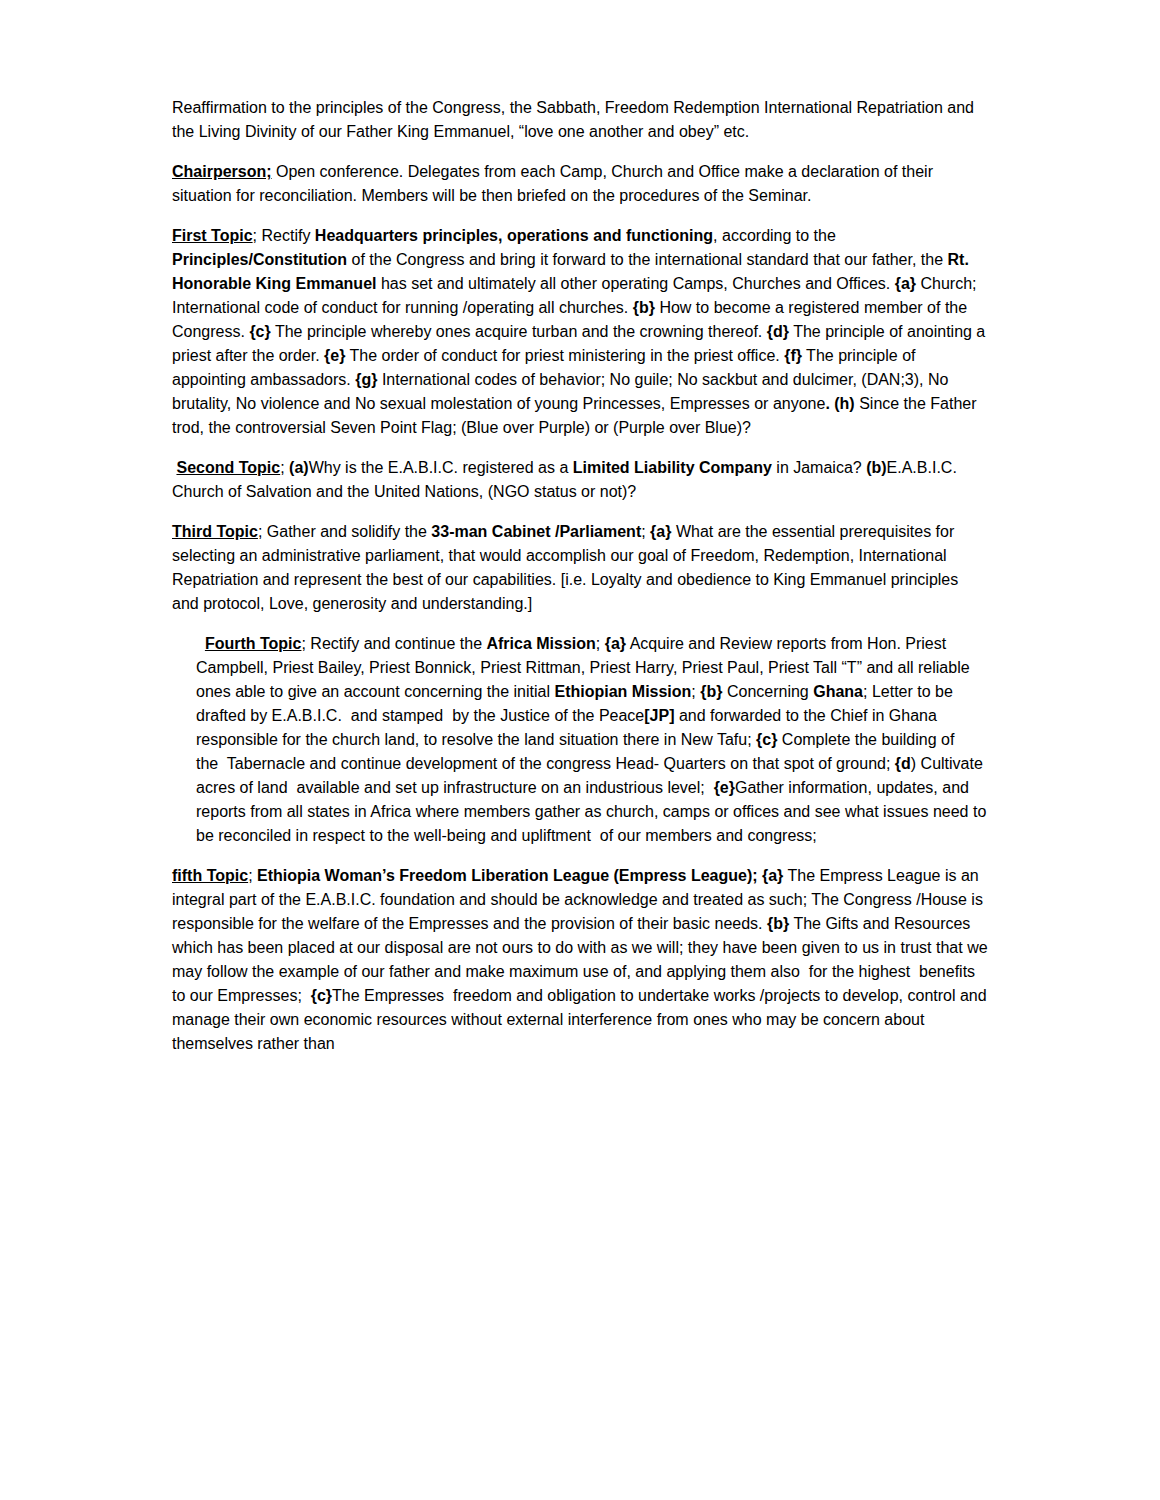Reaffirmation to the principles of the Congress, the Sabbath, Freedom Redemption International Repatriation and the Living Divinity of our Father King Emmanuel, “love one another and obey” etc.
Chairperson; Open conference. Delegates from each Camp, Church and Office make a declaration of their situation for reconciliation. Members will be then briefed on the procedures of the Seminar.
First Topic; Rectify Headquarters principles, operations and functioning, according to the Principles/Constitution of the Congress and bring it forward to the international standard that our father, the Rt. Honorable King Emmanuel has set and ultimately all other operating Camps, Churches and Offices. {a} Church; International code of conduct for running /operating all churches. {b} How to become a registered member of the Congress. {c} The principle whereby ones acquire turban and the crowning thereof. {d} The principle of anointing a priest after the order. {e} The order of conduct for priest ministering in the priest office. {f} The principle of appointing ambassadors. {g} International codes of behavior; No guile; No sackbut and dulcimer, (DAN;3), No brutality, No violence and No sexual molestation of young Princesses, Empresses or anyone. (h) Since the Father trod, the controversial Seven Point Flag; (Blue over Purple) or (Purple over Blue)?
Second Topic; (a) Why is the E.A.B.I.C. registered as a Limited Liability Company in Jamaica? (b) E.A.B.I.C. Church of Salvation and the United Nations, (NGO status or not)?
Third Topic; Gather and solidify the 33-man Cabinet /Parliament; {a} What are the essential prerequisites for selecting an administrative parliament, that would accomplish our goal of Freedom, Redemption, International Repatriation and represent the best of our capabilities. [i.e. Loyalty and obedience to King Emmanuel principles and protocol, Love, generosity and understanding.]
Fourth Topic; Rectify and continue the Africa Mission; {a} Acquire and Review reports from Hon. Priest Campbell, Priest Bailey, Priest Bonnick, Priest Rittman, Priest Harry, Priest Paul, Priest Tall “T” and all reliable ones able to give an account concerning the initial Ethiopian Mission; {b} Concerning Ghana; Letter to be drafted by E.A.B.I.C. and stamped by the Justice of the Peace[JP] and forwarded to the Chief in Ghana responsible for the church land, to resolve the land situation there in New Tafu; {c} Complete the building of the Tabernacle and continue development of the congress Head- Quarters on that spot of ground; {d) Cultivate acres of land available and set up infrastructure on an industrious level; {e}Gather information, updates, and reports from all states in Africa where members gather as church, camps or offices and see what issues need to be reconciled in respect to the well-being and upliftment of our members and congress;
fifth Topic; Ethiopia Woman’s Freedom Liberation League (Empress League); {a} The Empress League is an integral part of the E.A.B.I.C. foundation and should be acknowledge and treated as such; The Congress /House is responsible for the welfare of the Empresses and the provision of their basic needs. {b} The Gifts and Resources which has been placed at our disposal are not ours to do with as we will; they have been given to us in trust that we may follow the example of our father and make maximum use of, and applying them also for the highest benefits to our Empresses; {c}The Empresses freedom and obligation to undertake works /projects to develop, control and manage their own economic resources without external interference from ones who may be concern about themselves rather than